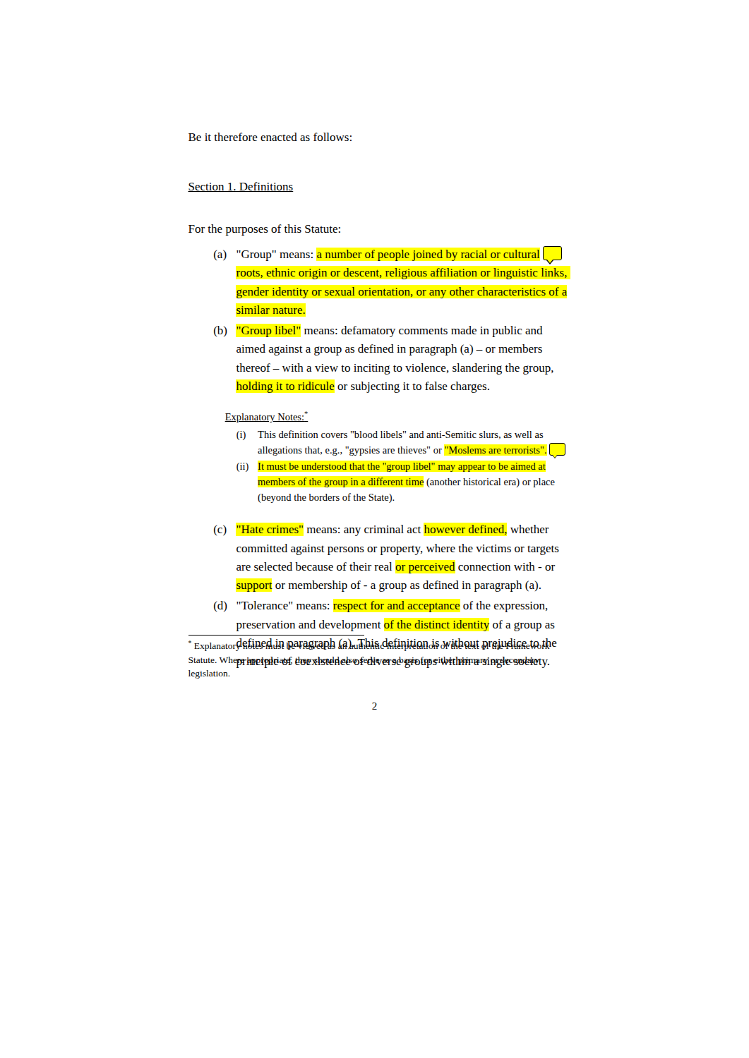Be it therefore enacted as follows:
Section 1. Definitions
For the purposes of this Statute:
(a) "Group" means: a number of people joined by racial or cultural roots, ethnic origin or descent, religious affiliation or linguistic links, gender identity or sexual orientation, or any other characteristics of a similar nature.
(b) "Group libel" means: defamatory comments made in public and aimed against a group as defined in paragraph (a) – or members thereof – with a view to inciting to violence, slandering the group, holding it to ridicule or subjecting it to false charges.
Explanatory Notes:*
(i) This definition covers "blood libels" and anti-Semitic slurs, as well as allegations that, e.g., "gypsies are thieves" or "Moslems are terrorists".
(ii) It must be understood that the "group libel" may appear to be aimed at members of the group in a different time (another historical era) or place (beyond the borders of the State).
(c) "Hate crimes" means: any criminal act however defined, whether committed against persons or property, where the victims or targets are selected because of their real or perceived connection with - or support or membership of - a group as defined in paragraph (a).
(d) "Tolerance" means: respect for and acceptance of the expression, preservation and development of the distinct identity of a group as defined in paragraph (a). This definition is without prejudice to the principle of coexistence of diverse groups within a single society.
* Explanatory notes must be viewed as an authentic interpretation of the text of the Framework Statute. Where appropriate, they should also serve as a basis for either primary or secondary legislation.
2